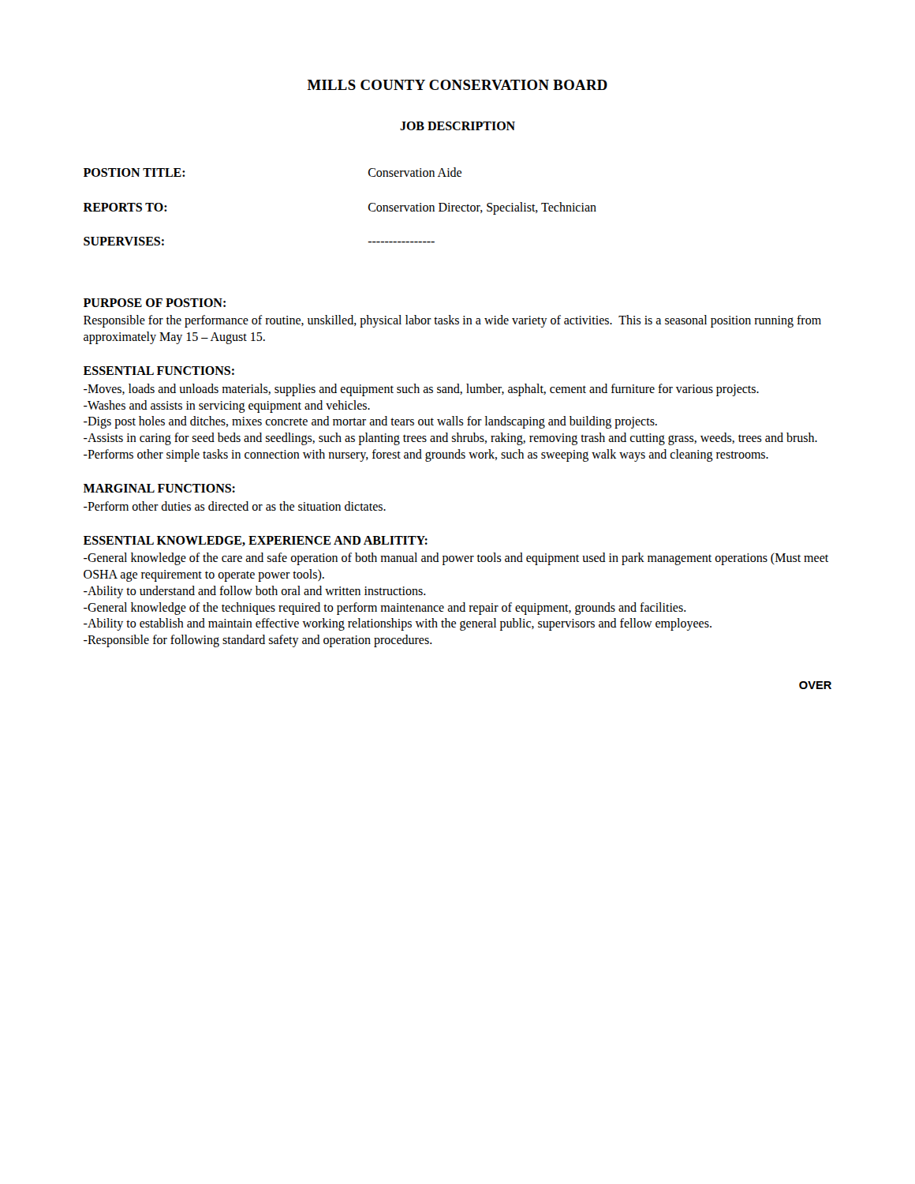MILLS COUNTY CONSERVATION BOARD
JOB DESCRIPTION
| POSTION TITLE: | Conservation Aide |
| REPORTS TO: | Conservation Director, Specialist, Technician |
| SUPERVISES: | ---------------- |
PURPOSE OF POSTION:
Responsible for the performance of routine, unskilled, physical labor tasks in a wide variety of activities. This is a seasonal position running from approximately May 15 – August 15.
ESSENTIAL FUNCTIONS:
Moves, loads and unloads materials, supplies and equipment such as sand, lumber, asphalt, cement and furniture for various projects.
Washes and assists in servicing equipment and vehicles.
Digs post holes and ditches, mixes concrete and mortar and tears out walls for landscaping and building projects.
Assists in caring for seed beds and seedlings, such as planting trees and shrubs, raking, removing trash and cutting grass, weeds, trees and brush.
Performs other simple tasks in connection with nursery, forest and grounds work, such as sweeping walk ways and cleaning restrooms.
MARGINAL FUNCTIONS:
Perform other duties as directed or as the situation dictates.
ESSENTIAL KNOWLEDGE, EXPERIENCE AND ABLITITY:
General knowledge of the care and safe operation of both manual and power tools and equipment used in park management operations (Must meet OSHA age requirement to operate power tools).
Ability to understand and follow both oral and written instructions.
General knowledge of the techniques required to perform maintenance and repair of equipment, grounds and facilities.
Ability to establish and maintain effective working relationships with the general public, supervisors and fellow employees.
Responsible for following standard safety and operation procedures.
OVER